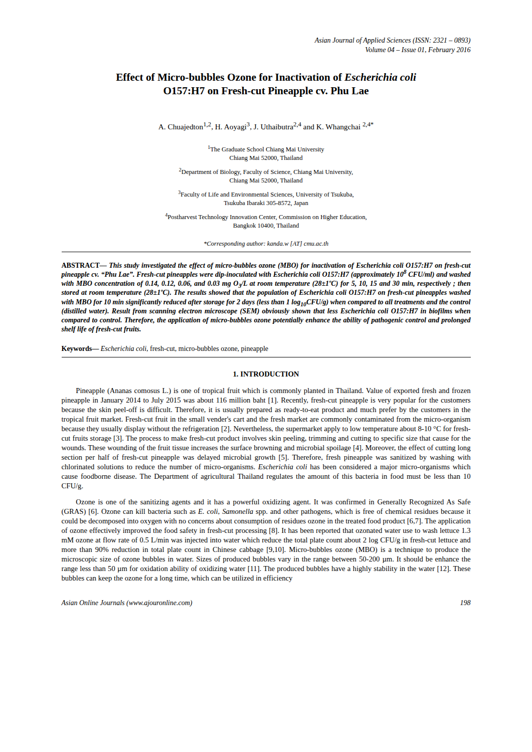Asian Journal of Applied Sciences (ISSN: 2321 – 0893)
Volume 04 – Issue 01, February 2016
Effect of Micro-bubbles Ozone for Inactivation of Escherichia coli
O157:H7 on Fresh-cut Pineapple cv. Phu Lae
A. Chuajedton1,2, H. Aoyagi3, J. Uthaibutra2,4 and K. Whangchai 2,4*
1The Graduate School Chiang Mai University
Chiang Mai 52000, Thailand
2Department of Biology, Faculty of Science, Chiang Mai University,
Chiang Mai 52000, Thailand
3Faculty of Life and Environmental Sciences, University of Tsukuba,
Tsukuba Ibaraki 305-8572, Japan
4Postharvest Technology Innovation Center, Commission on Higher Education,
Bangkok 10400, Thailand
*Corresponding author: kanda.w [AT] cmu.ac.th
ABSTRACT— This study investigated the effect of micro-bubbles ozone (MBO) for inactivation of Escherichia coli O157:H7 on fresh-cut pineapple cv. “Phu Lae”. Fresh-cut pineapples were dip-inoculated with Escherichia coli O157:H7 (approximately 108 CFU/ml) and washed with MBO concentration of 0.14, 0.12, 0.06, and 0.03 mg O3/L at room temperature (28±1ºC) for 5, 10, 15 and 30 min, respectively ; then stored at room temperature (28±1ºC). The results showed that the population of Escherichia coli O157:H7 on fresh-cut pineapples washed with MBO for 10 min significantly reduced after storage for 2 days (less than 1 log10CFU/g) when compared to all treatments and the control (distilled water). Result from scanning electron microscope (SEM) obviously shown that less Escherichia coli O157:H7 in biofilms when compared to control. Therefore, the application of micro-bubbles ozone potentially enhance the ability of pathogenic control and prolonged shelf life of fresh-cut fruits.
Keywords— Escherichia coli, fresh-cut, micro-bubbles ozone, pineapple
1. INTRODUCTION
Pineapple (Ananas comosus L.) is one of tropical fruit which is commonly planted in Thailand. Value of exported fresh and frozen pineapple in January 2014 to July 2015 was about 116 million baht [1]. Recently, fresh-cut pineapple is very popular for the customers because the skin peel-off is difficult. Therefore, it is usually prepared as ready-to-eat product and much prefer by the customers in the tropical fruit market. Fresh-cut fruit in the small vender's cart and the fresh market are commonly contaminated from the micro-organism because they usually display without the refrigeration [2]. Nevertheless, the supermarket apply to low temperature about 8-10 °C for fresh-cut fruits storage [3]. The process to make fresh-cut product involves skin peeling, trimming and cutting to specific size that cause for the wounds. These wounding of the fruit tissue increases the surface browning and microbial spoilage [4]. Moreover, the effect of cutting long section per half of fresh-cut pineapple was delayed microbial growth [5]. Therefore, fresh pineapple was sanitized by washing with chlorinated solutions to reduce the number of micro-organisms. Escherichia coli has been considered a major micro-organisms which cause foodborne disease. The Department of agricultural Thailand regulates the amount of this bacteria in food must be less than 10 CFU/g.
Ozone is one of the sanitizing agents and it has a powerful oxidizing agent. It was confirmed in Generally Recognized As Safe (GRAS) [6]. Ozone can kill bacteria such as E. coli, Samonella spp. and other pathogens, which is free of chemical residues because it could be decomposed into oxygen with no concerns about consumption of residues ozone in the treated food product [6,7]. The application of ozone effectively improved the food safety in fresh-cut processing [8]. It has been reported that ozonated water use to wash lettuce 1.3 mM ozone at flow rate of 0.5 L/min was injected into water which reduce the total plate count about 2 log CFU/g in fresh-cut lettuce and more than 90% reduction in total plate count in Chinese cabbage [9,10]. Micro-bubbles ozone (MBO) is a technique to produce the microscopic size of ozone bubbles in water. Sizes of produced bubbles vary in the range between 50-200 µm. It should be enhance the range less than 50 µm for oxidation ability of oxidizing water [11]. The produced bubbles have a highly stability in the water [12]. These bubbles can keep the ozone for a long time, which can be utilized in efficiency
Asian Online Journals (www.ajouronline.com) 198